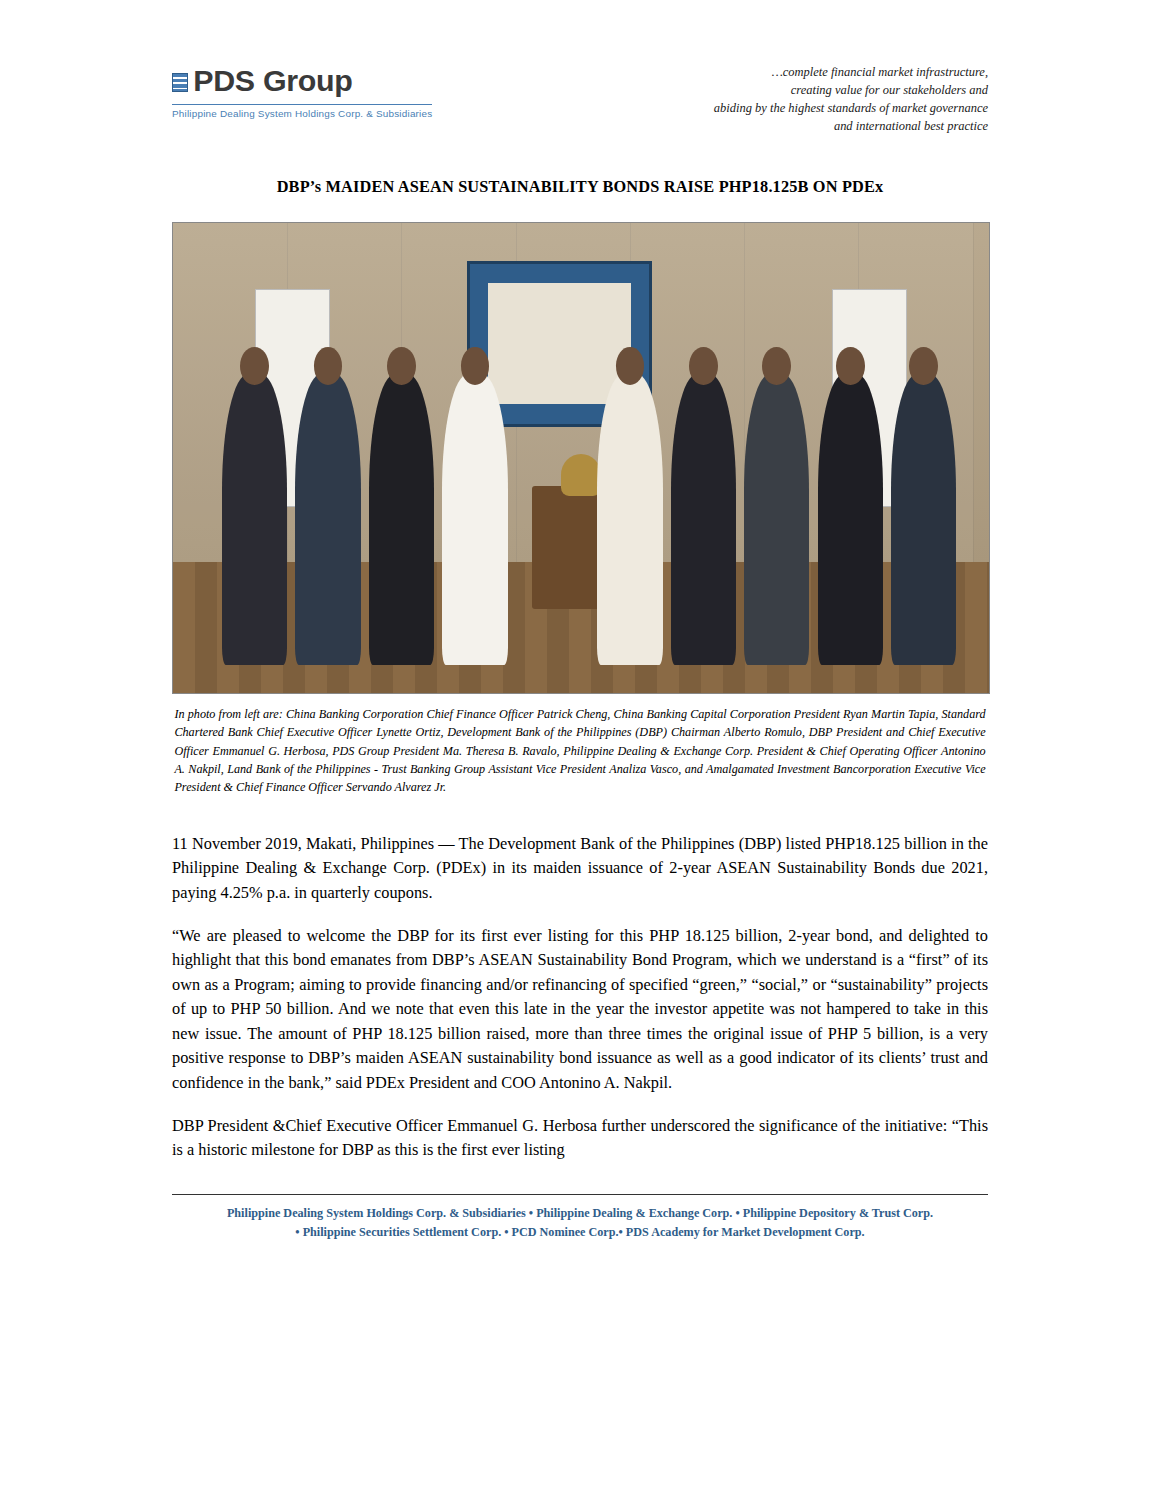PDS Group
Philippine Dealing System Holdings Corp. & Subsidiaries
…complete financial market infrastructure,
creating value for our stakeholders and
abiding by the highest standards of market governance
and international best practice
DBP’s MAIDEN ASEAN SUSTAINABILITY BONDS RAISE PHP18.125B ON PDEx
In photo from left are: China Banking Corporation Chief Finance Officer Patrick Cheng, China Banking Capital Corporation President Ryan Martin Tapia, Standard Chartered Bank Chief Executive Officer Lynette Ortiz, Development Bank of the Philippines (DBP) Chairman Alberto Romulo, DBP President and Chief Executive Officer Emmanuel G. Herbosa, PDS Group President Ma. Theresa B. Ravalo, Philippine Dealing & Exchange Corp. President & Chief Operating Officer Antonino A. Nakpil, Land Bank of the Philippines - Trust Banking Group Assistant Vice President Analiza Vasco, and Amalgamated Investment Bancorporation Executive Vice President & Chief Finance Officer Servando Alvarez Jr.
11 November 2019, Makati, Philippines — The Development Bank of the Philippines (DBP) listed PHP18.125 billion in the Philippine Dealing & Exchange Corp. (PDEx) in its maiden issuance of 2-year ASEAN Sustainability Bonds due 2021, paying 4.25% p.a. in quarterly coupons.
“We are pleased to welcome the DBP for its first ever listing for this PHP 18.125 billion, 2-year bond, and delighted to highlight that this bond emanates from DBP’s ASEAN Sustainability Bond Program, which we understand is a “first” of its own as a Program; aiming to provide financing and/or refinancing of specified “green,” “social,” or “sustainability” projects of up to PHP 50 billion. And we note that even this late in the year the investor appetite was not hampered to take in this new issue. The amount of PHP 18.125 billion raised, more than three times the original issue of PHP 5 billion, is a very positive response to DBP’s maiden ASEAN sustainability bond issuance as well as a good indicator of its clients’ trust and confidence in the bank,” said PDEx President and COO Antonino A. Nakpil.
DBP President &Chief Executive Officer Emmanuel G. Herbosa further underscored the significance of the initiative: “This is a historic milestone for DBP as this is the first ever listing
Philippine Dealing System Holdings Corp. & Subsidiaries • Philippine Dealing & Exchange Corp. • Philippine Depository & Trust Corp.
• Philippine Securities Settlement Corp. • PCD Nominee Corp.• PDS Academy for Market Development Corp.